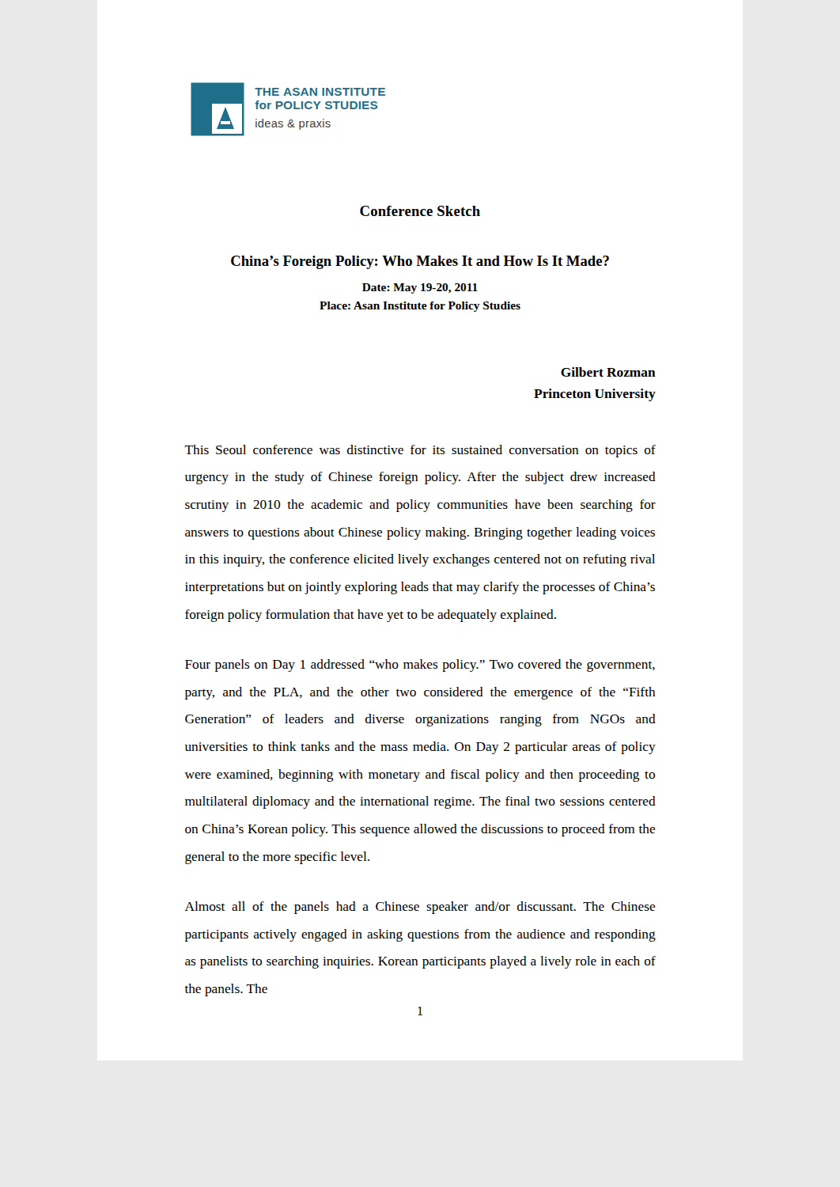THE ASAN INSTITUTE
for POLICY STUDIES
ideas & praxis
Conference Sketch
China’s Foreign Policy: Who Makes It and How Is It Made?
Date: May 19-20, 2011
Place: Asan Institute for Policy Studies
Gilbert Rozman
Princeton University
This Seoul conference was distinctive for its sustained conversation on topics of urgency in the study of Chinese foreign policy. After the subject drew increased scrutiny in 2010 the academic and policy communities have been searching for answers to questions about Chinese policy making. Bringing together leading voices in this inquiry, the conference elicited lively exchanges centered not on refuting rival interpretations but on jointly exploring leads that may clarify the processes of China’s foreign policy formulation that have yet to be adequately explained.
Four panels on Day 1 addressed “who makes policy.” Two covered the government, party, and the PLA, and the other two considered the emergence of the “Fifth Generation” of leaders and diverse organizations ranging from NGOs and universities to think tanks and the mass media. On Day 2 particular areas of policy were examined, beginning with monetary and fiscal policy and then proceeding to multilateral diplomacy and the international regime. The final two sessions centered on China’s Korean policy. This sequence allowed the discussions to proceed from the general to the more specific level.
Almost all of the panels had a Chinese speaker and/or discussant. The Chinese participants actively engaged in asking questions from the audience and responding as panelists to searching inquiries. Korean participants played a lively role in each of the panels. The
1